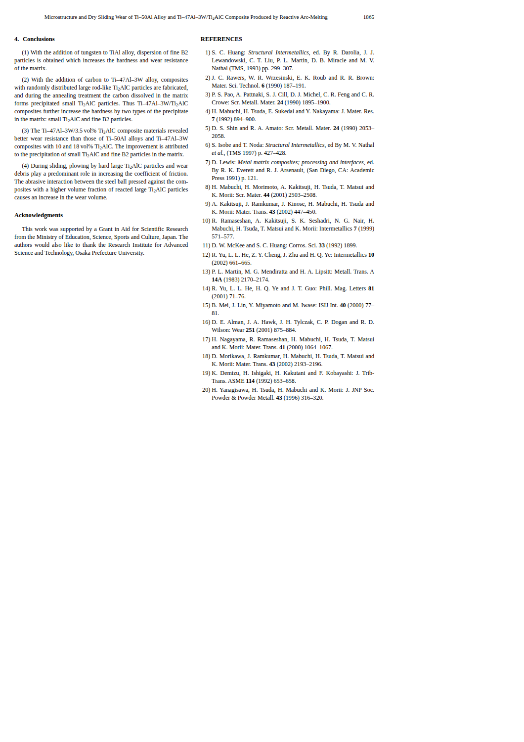Microstructure and Dry Sliding Wear of Ti–50Al Alloy and Ti–47Al–3W/Ti2AlC Composite Produced by Reactive Arc-Melting 1865
4. Conclusions
(1) With the addition of tungsten to TiAl alloy, dispersion of fine B2 particles is obtained which increases the hardness and wear resistance of the matrix.
(2) With the addition of carbon to Ti–47Al–3W alloy, composites with randomly distributed large rod-like Ti2AlC particles are fabricated, and during the annealing treatment the carbon dissolved in the matrix forms precipitated small Ti2AlC particles. Thus Ti–47Al–3W/Ti2AlC composites further increase the hardness by two types of the precipitate in the matrix: small Ti2AlC and fine B2 particles.
(3) The Ti–47Al–3W/3.5 vol% Ti2AlC composite materials revealed better wear resistance than those of Ti–50Al alloys and Ti–47Al–3W composites with 10 and 18 vol% Ti2AlC. The improvement is attributed to the precipitation of small Ti2AlC and fine B2 particles in the matrix.
(4) During sliding, plowing by hard large Ti2AlC particles and wear debris play a predominant role in increasing the coefficient of friction. The abrasive interaction between the steel ball pressed against the composites with a higher volume fraction of reacted large Ti2AlC particles causes an increase in the wear volume.
Acknowledgments
This work was supported by a Grant in Aid for Scientific Research from the Ministry of Education, Science, Sports and Culture, Japan. The authors would also like to thank the Research Institute for Advanced Science and Technology, Osaka Prefecture University.
REFERENCES
S. C. Huang: Structural Intermetallics, ed. By R. Darolia, J. J. Lewandowski, C. T. Liu, P. L. Martin, D. B. Miracle and M. V. Nathal (TMS, 1993) pp. 299–307.
J. C. Rawers, W. R. Wrzesinski, E. K. Roub and R. R. Brown: Mater. Sci. Technol. 6 (1990) 187–191.
P. S. Pao, A. Pattnaki, S. J. Cill, D. J. Michel, C. R. Feng and C. R. Crowe: Scr. Metall. Mater. 24 (1990) 1895–1900.
H. Mabuchi, H. Tsuda, E. Sukedai and Y. Nakayama: J. Mater. Res. 7 (1992) 894–900.
D. S. Shin and R. A. Amato: Scr. Metall. Mater. 24 (1990) 2053–2058.
S. Isobe and T. Noda: Structural Intermetallics, ed By M. V. Nathal et al., (TMS 1997) p. 427–428.
D. Lewis: Metal matrix composites; processing and interfaces, ed. By R. K. Everett and R. J. Arsenault, (San Diego, CA: Academic Press 1991) p. 121.
H. Mabuchi, H. Morimoto, A. Kakitsuji, H. Tsuda, T. Matsui and K. Morii: Scr. Mater. 44 (2001) 2503–2508.
A. Kakitsuji, J. Ramkumar, J. Kinose, H. Mabuchi, H. Tsuda and K. Morii: Mater. Trans. 43 (2002) 447–450.
R. Ramaseshan, A. Kakitsuji, S. K. Seshadri, N. G. Nair, H. Mabuchi, H. Tsuda, T. Matsui and K. Morii: Intermetallics 7 (1999) 571–577.
D. W. McKee and S. C. Huang: Corros. Sci. 33 (1992) 1899.
R. Yu, L. L. He, Z. Y. Cheng, J. Zhu and H. Q. Ye: Intermetallics 10 (2002) 661–665.
P. L. Martin, M. G. Mendiratta and H. A. Lipsitt: Metall. Trans. A 14A (1983) 2170–2174.
R. Yu, L. L. He, H. Q. Ye and J. T. Guo: Phill. Mag. Letters 81 (2001) 71–76.
B. Mei, J. Lin, Y. Miyamoto and M. Iwase: ISIJ Int. 40 (2000) 77–81.
D. E. Alman, J. A. Hawk, J. H. Tylczak, C. P. Dogan and R. D. Wilson: Wear 251 (2001) 875–884.
H. Nagayama, R. Ramaseshan, H. Mabuchi, H. Tsuda, T. Matsui and K. Morii: Mater. Trans. 41 (2000) 1064–1067.
D. Morikawa, J. Ramkumar, H. Mabuchi, H. Tsuda, T. Matsui and K. Morii: Mater. Trans. 43 (2002) 2193–2196.
K. Demizu, H. Ishigaki, H. Kakutani and F. Kobayashi: J. Trib-Trans. ASME 114 (1992) 653–658.
H. Yanagisawa, H. Tsuda, H. Mabuchi and K. Morii: J. JNP Soc. Powder & Powder Metall. 43 (1996) 316–320.